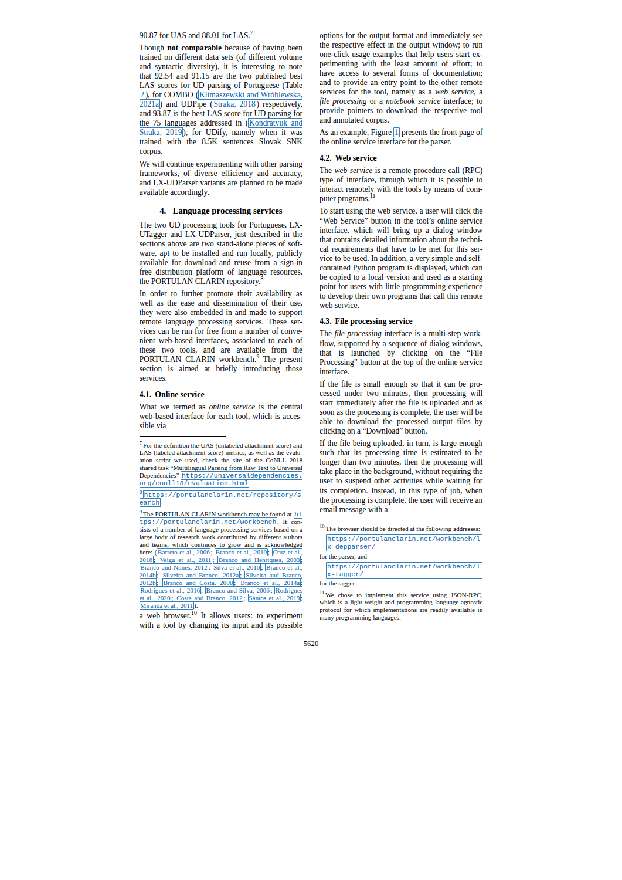90.87 for UAS and 88.01 for LAS.7
Though not comparable because of having been trained on different data sets (of different volume and syntactic diversity), it is interesting to note that 92.54 and 91.15 are the two published best LAS scores for UD parsing of Portuguese (Table 2), for COMBO (Klimaszewski and Wróblewska, 2021a) and UDPipe (Straka, 2018) respectively, and 93.87 is the best LAS score for UD parsing for the 75 languages addressed in (Kondratyuk and Straka, 2019), for UDify, namely when it was trained with the 8.5K sentences Slovak SNK corpus.
We will continue experimenting with other parsing frameworks, of diverse efficiency and accuracy, and LX-UDParser variants are planned to be made available accordingly.
4. Language processing services
The two UD processing tools for Portuguese, LX-UTagger and LX-UDParser, just described in the sections above are two stand-alone pieces of software, apt to be installed and run locally, publicly available for download and reuse from a sign-in free distribution platform of language resources, the PORTULAN CLARIN repository.8
In order to further promote their availability as well as the ease and dissemination of their use, they were also embedded in and made to support remote language processing services. These services can be run for free from a number of convenient web-based interfaces, associated to each of these two tools, and are available from the PORTULAN CLARIN workbench.9 The present section is aimed at briefly introducing those services.
4.1. Online service
What we termed as online service is the central web-based interface for each tool, which is accessible via
7 For the definition the UAS (unlabeled attachment score) and LAS (labeled attachment score) metrics, as well as the evaluation script we used, check the site of the CoNLL 2018 shared task “Multilingual Parsing from Raw Text to Universal Dependencies” https://universaldependencies.org/conll18/evaluation.html
8 https://portulanclarin.net/repository/search
9 The PORTULAN CLARIN workbench may be found at https://portulanclarin.net/workbench. It consists of a number of language processing services based on a large body of research work contributed by different authors and teams, which continues to grow and is acknowledged here: (Barreto et al., 2006; Branco et al., 2010; Cruz et al., 2018; Veiga et al., 2011; Branco and Henriques, 2003; Branco and Nunes, 2012; Silva et al., 2010; Branco et al., 2014b; Silveira and Branco, 2012a; Silveira and Branco, 2012b; Branco and Costa, 2008; Branco et al., 2014a; Rodrigues et al., 2016; Branco and Silva, 2006; Rodrigues et al., 2020; Costa and Branco, 2012; Santos et al., 2019; Miranda et al., 2011).
a web browser.10 It allows users: to experiment with a tool by changing its input and its possible options for the output format and immediately see the respective effect in the output window; to run one-click usage examples that help users start experimenting with the least amount of effort; to have access to several forms of documentation; and to provide an entry point to the other remote services for the tool, namely as a web service, a file processing or a notebook service interface; to provide pointers to download the respective tool and annotated corpus.
As an example, Figure 1 presents the front page of the online service interface for the parser.
4.2. Web service
The web service is a remote procedure call (RPC) type of interface, through which it is possible to interact remotely with the tools by means of computer programs.11
To start using the web service, a user will click the “Web Service” button in the tool’s online service interface, which will bring up a dialog window that contains detailed information about the technical requirements that have to be met for this service to be used. In addition, a very simple and self-contained Python program is displayed, which can be copied to a local version and used as a starting point for users with little programming experience to develop their own programs that call this remote web service.
4.3. File processing service
The file processing interface is a multi-step workflow, supported by a sequence of dialog windows, that is launched by clicking on the “File Processing” button at the top of the online service interface.
If the file is small enough so that it can be processed under two minutes, then processing will start immediately after the file is uploaded and as soon as the processing is complete, the user will be able to download the processed output files by clicking on a “Download” button.
If the file being uploaded, in turn, is large enough such that its processing time is estimated to be longer than two minutes, then the processing will take place in the background, without requiring the user to suspend other activities while waiting for its completion. Instead, in this type of job, when the processing is complete, the user will receive an email message with a
10 The browser should be directed at the following addresses:
https://portulanclarin.net/workbench/lx-depparser/ for the parser, and
https://portulanclarin.net/workbench/lx-tagger/ for the tagger
11 We chose to implement this service using JSON-RPC, which is a light-weight and programming language-agnostic protocol for which implementations are readily available in many programming languages.
5620